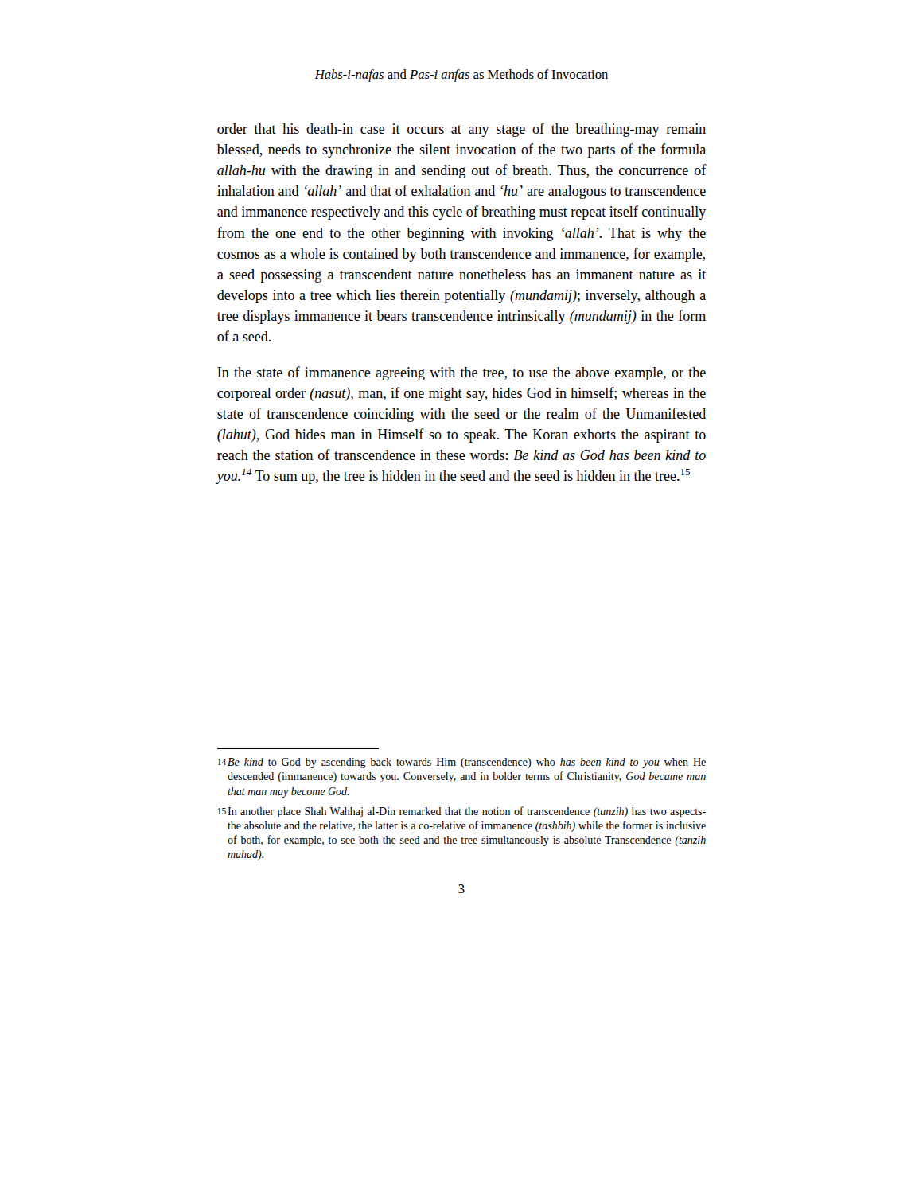Habs-i-nafas and Pas-i anfas as Methods of Invocation
order that his death-in case it occurs at any stage of the breathing-may remain blessed, needs to synchronize the silent invocation of the two parts of the formula allah-hu with the drawing in and sending out of breath. Thus, the concurrence of inhalation and ‘allah’ and that of exhalation and ‘hu’ are analogous to transcendence and immanence respectively and this cycle of breathing must repeat itself continually from the one end to the other beginning with invoking ‘allah’. That is why the cosmos as a whole is contained by both transcendence and immanence, for example, a seed possessing a transcendent nature nonetheless has an immanent nature as it develops into a tree which lies therein potentially (mundamij); inversely, although a tree displays immanence it bears transcendence intrinsically (mundamij) in the form of a seed.
In the state of immanence agreeing with the tree, to use the above example, or the corporeal order (nasut), man, if one might say, hides God in himself; whereas in the state of transcendence coinciding with the seed or the realm of the Unmanifested (lahut), God hides man in Himself so to speak. The Koran exhorts the aspirant to reach the station of transcendence in these words: Be kind as God has been kind to you.14 To sum up, the tree is hidden in the seed and the seed is hidden in the tree.15
14
Be kind to God by ascending back towards Him (transcendence) who has been kind to you when He descended (immanence) towards you. Conversely, and in bolder terms of Christianity, God became man that man may become God.
15
In another place Shah Wahhaj al-Din remarked that the notion of transcendence (tanzih) has two aspects- the absolute and the relative, the latter is a co-relative of immanence (tashbih) while the former is inclusive of both, for example, to see both the seed and the tree simultaneously is absolute Transcendence (tanzih mahad).
3